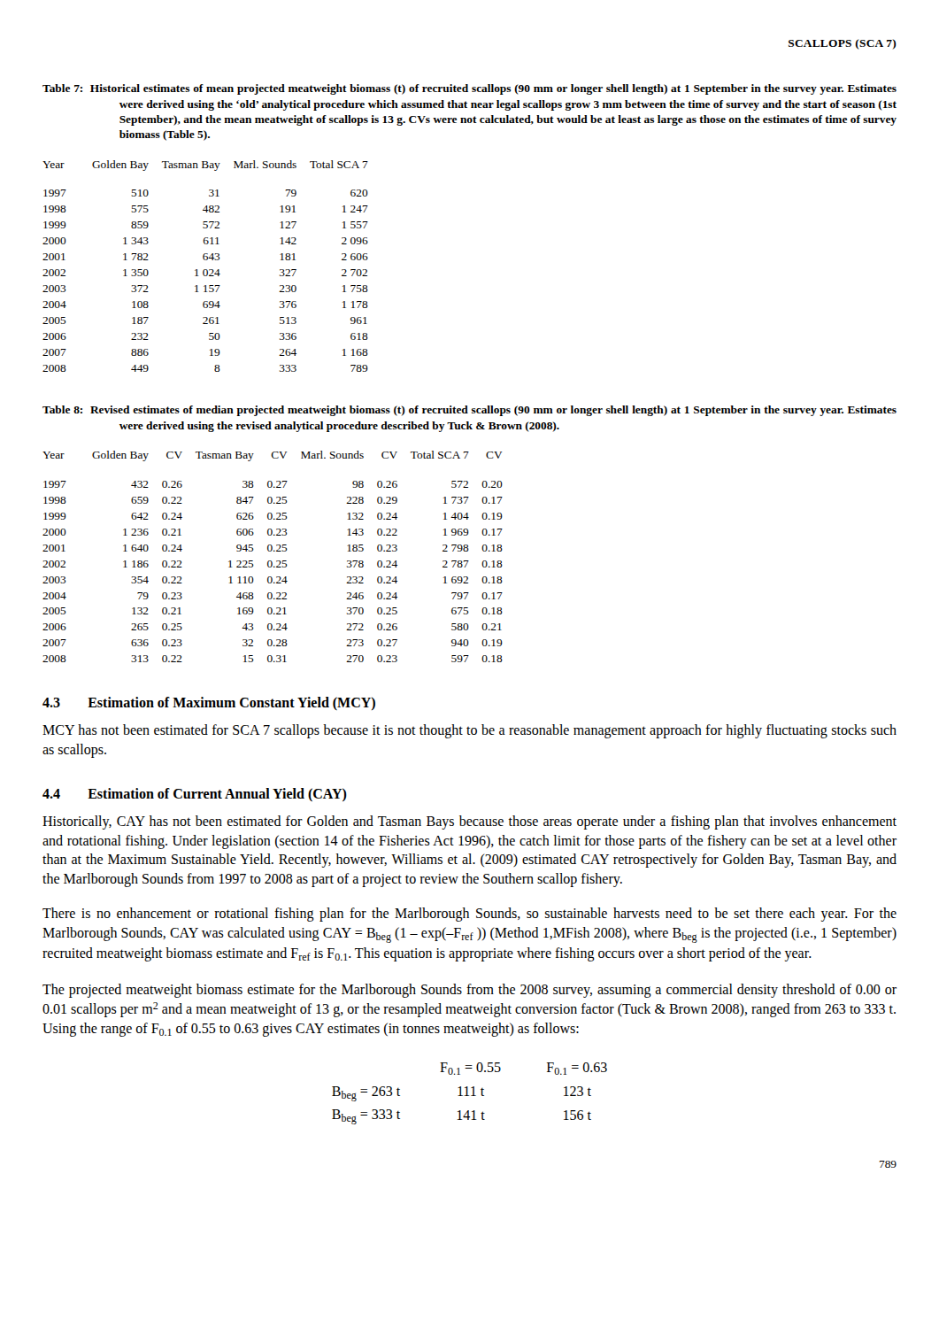SCALLOPS (SCA 7)
Table 7: Historical estimates of mean projected meatweight biomass (t) of recruited scallops (90 mm or longer shell length) at 1 September in the survey year. Estimates were derived using the ‘old’ analytical procedure which assumed that near legal scallops grow 3 mm between the time of survey and the start of season (1st September), and the mean meatweight of scallops is 13 g. CVs were not calculated, but would be at least as large as those on the estimates of time of survey biomass (Table 5).
| Year | Golden Bay | Tasman Bay | Marl. Sounds | Total SCA 7 |
| --- | --- | --- | --- | --- |
| 1997 | 510 | 31 | 79 | 620 |
| 1998 | 575 | 482 | 191 | 1 247 |
| 1999 | 859 | 572 | 127 | 1 557 |
| 2000 | 1 343 | 611 | 142 | 2 096 |
| 2001 | 1 782 | 643 | 181 | 2 606 |
| 2002 | 1 350 | 1 024 | 327 | 2 702 |
| 2003 | 372 | 1 157 | 230 | 1 758 |
| 2004 | 108 | 694 | 376 | 1 178 |
| 2005 | 187 | 261 | 513 | 961 |
| 2006 | 232 | 50 | 336 | 618 |
| 2007 | 886 | 19 | 264 | 1 168 |
| 2008 | 449 | 8 | 333 | 789 |
Table 8: Revised estimates of median projected meatweight biomass (t) of recruited scallops (90 mm or longer shell length) at 1 September in the survey year. Estimates were derived using the revised analytical procedure described by Tuck & Brown (2008).
| Year | Golden Bay | CV | Tasman Bay | CV | Marl. Sounds | CV | Total SCA 7 | CV |
| --- | --- | --- | --- | --- | --- | --- | --- | --- |
| 1997 | 432 | 0.26 | 38 | 0.27 | 98 | 0.26 | 572 | 0.20 |
| 1998 | 659 | 0.22 | 847 | 0.25 | 228 | 0.29 | 1 737 | 0.17 |
| 1999 | 642 | 0.24 | 626 | 0.25 | 132 | 0.24 | 1 404 | 0.19 |
| 2000 | 1 236 | 0.21 | 606 | 0.23 | 143 | 0.22 | 1 969 | 0.17 |
| 2001 | 1 640 | 0.24 | 945 | 0.25 | 185 | 0.23 | 2 798 | 0.18 |
| 2002 | 1 186 | 0.22 | 1 225 | 0.25 | 378 | 0.24 | 2 787 | 0.18 |
| 2003 | 354 | 0.22 | 1 110 | 0.24 | 232 | 0.24 | 1 692 | 0.18 |
| 2004 | 79 | 0.23 | 468 | 0.22 | 246 | 0.24 | 797 | 0.17 |
| 2005 | 132 | 0.21 | 169 | 0.21 | 370 | 0.25 | 675 | 0.18 |
| 2006 | 265 | 0.25 | 43 | 0.24 | 272 | 0.26 | 580 | 0.21 |
| 2007 | 636 | 0.23 | 32 | 0.28 | 273 | 0.27 | 940 | 0.19 |
| 2008 | 313 | 0.22 | 15 | 0.31 | 270 | 0.23 | 597 | 0.18 |
4.3 Estimation of Maximum Constant Yield (MCY)
MCY has not been estimated for SCA 7 scallops because it is not thought to be a reasonable management approach for highly fluctuating stocks such as scallops.
4.4 Estimation of Current Annual Yield (CAY)
Historically, CAY has not been estimated for Golden and Tasman Bays because those areas operate under a fishing plan that involves enhancement and rotational fishing. Under legislation (section 14 of the Fisheries Act 1996), the catch limit for those parts of the fishery can be set at a level other than at the Maximum Sustainable Yield. Recently, however, Williams et al. (2009) estimated CAY retrospectively for Golden Bay, Tasman Bay, and the Marlborough Sounds from 1997 to 2008 as part of a project to review the Southern scallop fishery.
There is no enhancement or rotational fishing plan for the Marlborough Sounds, so sustainable harvests need to be set there each year. For the Marlborough Sounds, CAY was calculated using CAY = Bbeg (1 – exp(–Fref )) (Method 1,MFish 2008), where Bbeg is the projected (i.e., 1 September) recruited meatweight biomass estimate and Fref is F0.1. This equation is appropriate where fishing occurs over a short period of the year.
The projected meatweight biomass estimate for the Marlborough Sounds from the 2008 survey, assuming a commercial density threshold of 0.00 or 0.01 scallops per m2 and a mean meatweight of 13 g, or the resampled meatweight conversion factor (Tuck & Brown 2008), ranged from 263 to 333 t. Using the range of F0.1 of 0.55 to 0.63 gives CAY estimates (in tonnes meatweight) as follows:
| | F 0.1 = 0.55 | F 0.1 = 0.63 |
| B beg = 263 t | 111 t | 123 t |
| B beg = 333 t | 141 t | 156 t |
789